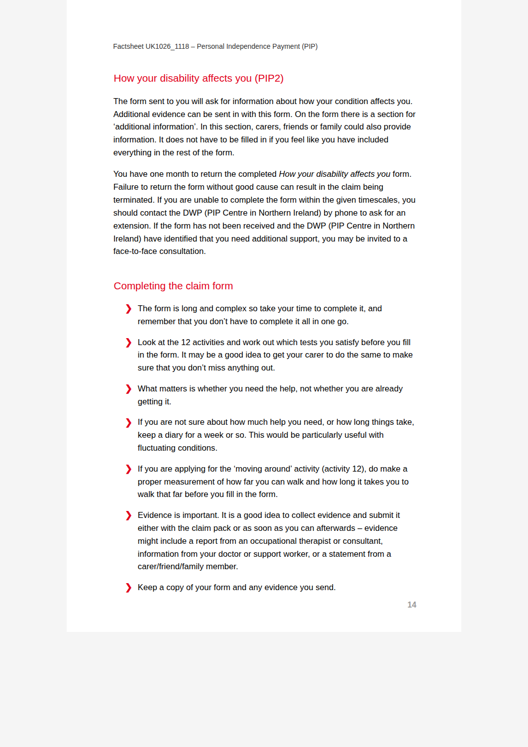Factsheet UK1026_1118 – Personal Independence Payment (PIP)
How your disability affects you (PIP2)
The form sent to you will ask for information about how your condition affects you. Additional evidence can be sent in with this form. On the form there is a section for ‘additional information’. In this section, carers, friends or family could also provide information. It does not have to be filled in if you feel like you have included everything in the rest of the form.
You have one month to return the completed How your disability affects you form. Failure to return the form without good cause can result in the claim being terminated. If you are unable to complete the form within the given timescales, you should contact the DWP (PIP Centre in Northern Ireland) by phone to ask for an extension. If the form has not been received and the DWP (PIP Centre in Northern Ireland) have identified that you need additional support, you may be invited to a face-to-face consultation.
Completing the claim form
The form is long and complex so take your time to complete it, and remember that you don’t have to complete it all in one go.
Look at the 12 activities and work out which tests you satisfy before you fill in the form. It may be a good idea to get your carer to do the same to make sure that you don’t miss anything out.
What matters is whether you need the help, not whether you are already getting it.
If you are not sure about how much help you need, or how long things take, keep a diary for a week or so. This would be particularly useful with fluctuating conditions.
If you are applying for the ‘moving around’ activity (activity 12), do make a proper measurement of how far you can walk and how long it takes you to walk that far before you fill in the form.
Evidence is important. It is a good idea to collect evidence and submit it either with the claim pack or as soon as you can afterwards – evidence might include a report from an occupational therapist or consultant, information from your doctor or support worker, or a statement from a carer/friend/family member.
Keep a copy of your form and any evidence you send.
14